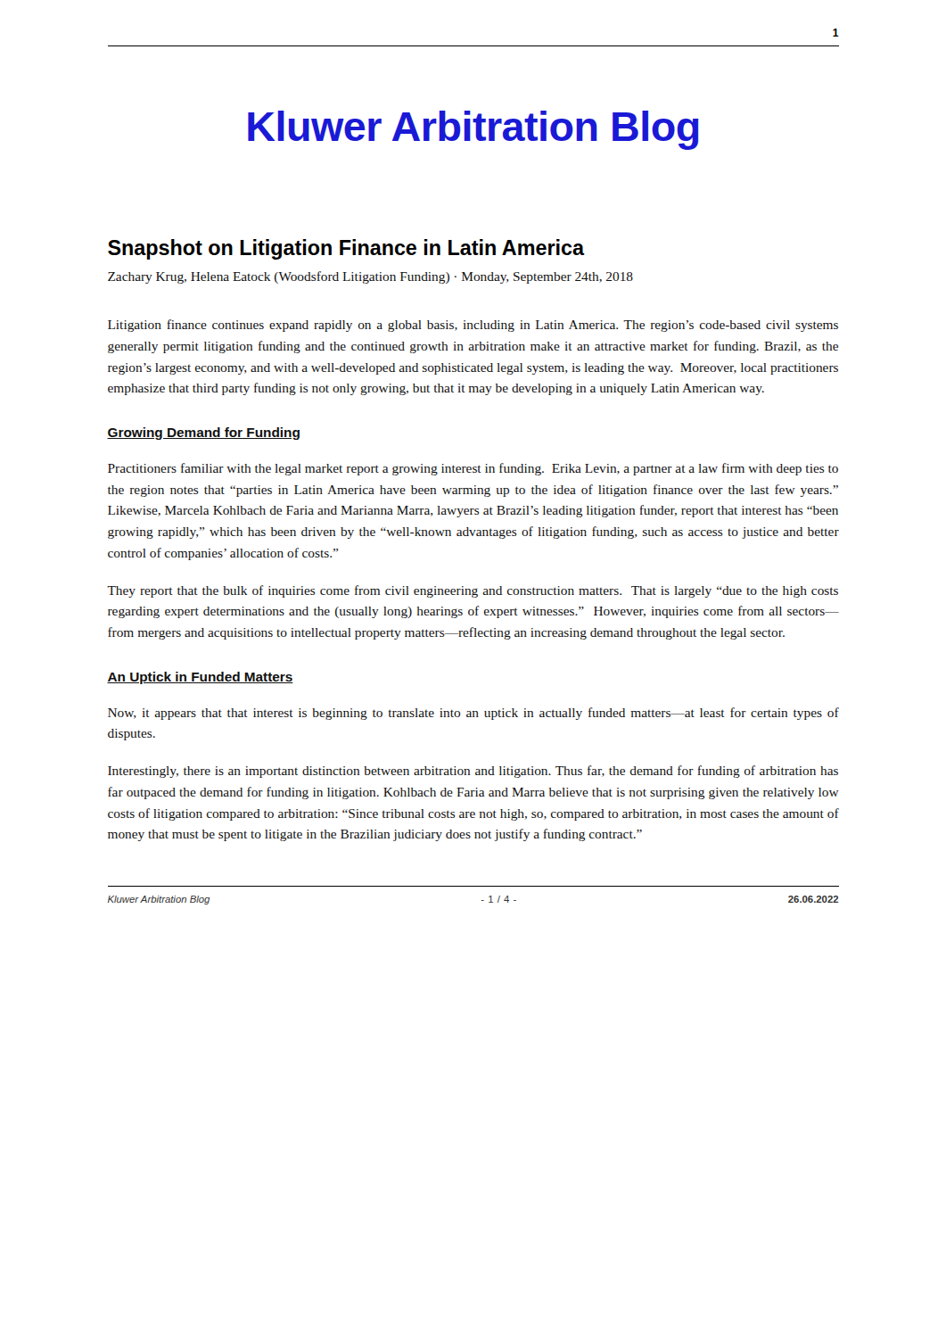1
Kluwer Arbitration Blog
Snapshot on Litigation Finance in Latin America
Zachary Krug, Helena Eatock (Woodsford Litigation Funding) · Monday, September 24th, 2018
Litigation finance continues expand rapidly on a global basis, including in Latin America. The region’s code-based civil systems generally permit litigation funding and the continued growth in arbitration make it an attractive market for funding. Brazil, as the region’s largest economy, and with a well-developed and sophisticated legal system, is leading the way. Moreover, local practitioners emphasize that third party funding is not only growing, but that it may be developing in a uniquely Latin American way.
Growing Demand for Funding
Practitioners familiar with the legal market report a growing interest in funding. Erika Levin, a partner at a law firm with deep ties to the region notes that “parties in Latin America have been warming up to the idea of litigation finance over the last few years.” Likewise, Marcela Kohlbach de Faria and Marianna Marra, lawyers at Brazil’s leading litigation funder, report that interest has “been growing rapidly,” which has been driven by the “well-known advantages of litigation funding, such as access to justice and better control of companies’ allocation of costs.”
They report that the bulk of inquiries come from civil engineering and construction matters. That is largely “due to the high costs regarding expert determinations and the (usually long) hearings of expert witnesses.” However, inquiries come from all sectors—from mergers and acquisitions to intellectual property matters—reflecting an increasing demand throughout the legal sector.
An Uptick in Funded Matters
Now, it appears that that interest is beginning to translate into an uptick in actually funded matters—at least for certain types of disputes.
Interestingly, there is an important distinction between arbitration and litigation. Thus far, the demand for funding of arbitration has far outpaced the demand for funding in litigation. Kohlbach de Faria and Marra believe that is not surprising given the relatively low costs of litigation compared to arbitration: “Since tribunal costs are not high, so, compared to arbitration, in most cases the amount of money that must be spent to litigate in the Brazilian judiciary does not justify a funding contract.”
Kluwer Arbitration Blog
- 1 / 4 -
26.06.2022